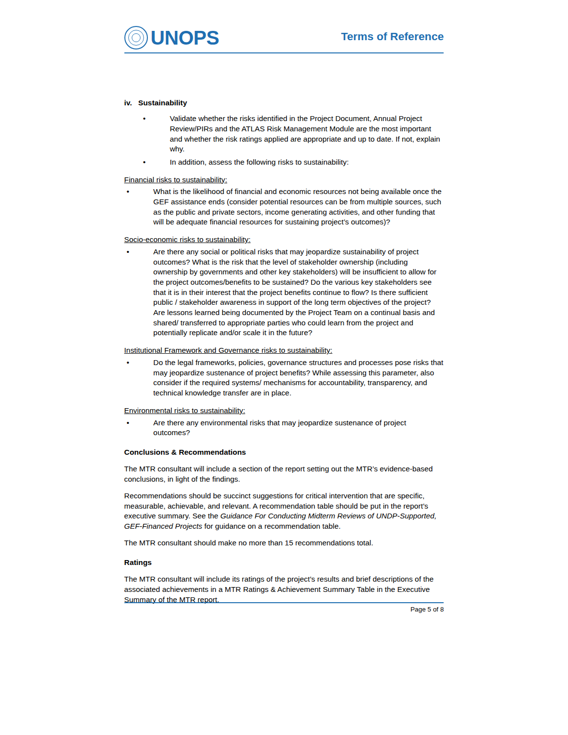UN OPS
Terms of Reference
iv. Sustainability
•
Validate whether the risks identified in the Project Document, Annual Project Review/PIRs and the ATLAS Risk Management Module are the most important and whether the risk ratings applied are appropriate and up to date. If not, explain why.
•
In addition, assess the following risks to sustainability:
Financial risks to sustainability:
•
What is the likelihood of financial and economic resources not being available once the GEF assistance ends (consider potential resources can be from multiple sources, such as the public and private sectors, income generating activities, and other funding that will be adequate financial resources for sustaining project’s outcomes)?
Socio-economic risks to sustainability:
•
Are there any social or political risks that may jeopardize sustainability of project outcomes? What is the risk that the level of stakeholder ownership (including ownership by governments and other key stakeholders) will be insufficient to allow for the project outcomes/benefits to be sustained? Do the various key stakeholders see that it is in their interest that the project benefits continue to flow? Is there sufficient public / stakeholder awareness in support of the long term objectives of the project? Are lessons learned being documented by the Project Team on a continual basis and shared/ transferred to appropriate parties who could learn from the project and potentially replicate and/or scale it in the future?
Institutional Framework and Governance risks to sustainability:
•
Do the legal frameworks, policies, governance structures and processes pose risks that may jeopardize sustenance of project benefits? While assessing this parameter, also consider if the required systems/ mechanisms for accountability, transparency, and technical knowledge transfer are in place.
Environmental risks to sustainability:
•
Are there any environmental risks that may jeopardize sustenance of project outcomes?
Conclusions & Recommendations
The MTR consultant will include a section of the report setting out the MTR’s evidence-based conclusions, in light of the findings.
Recommendations should be succinct suggestions for critical intervention that are specific, measurable, achievable, and relevant. A recommendation table should be put in the report’s executive summary. See the Guidance For Conducting Midterm Reviews of UNDP-Supported, GEF-Financed Projects for guidance on a recommendation table.
The MTR consultant should make no more than 15 recommendations total.
Ratings
The MTR consultant will include its ratings of the project’s results and brief descriptions of the associated achievements in a MTR Ratings & Achievement Summary Table in the Executive Summary of the MTR report.
Page 5 of 8